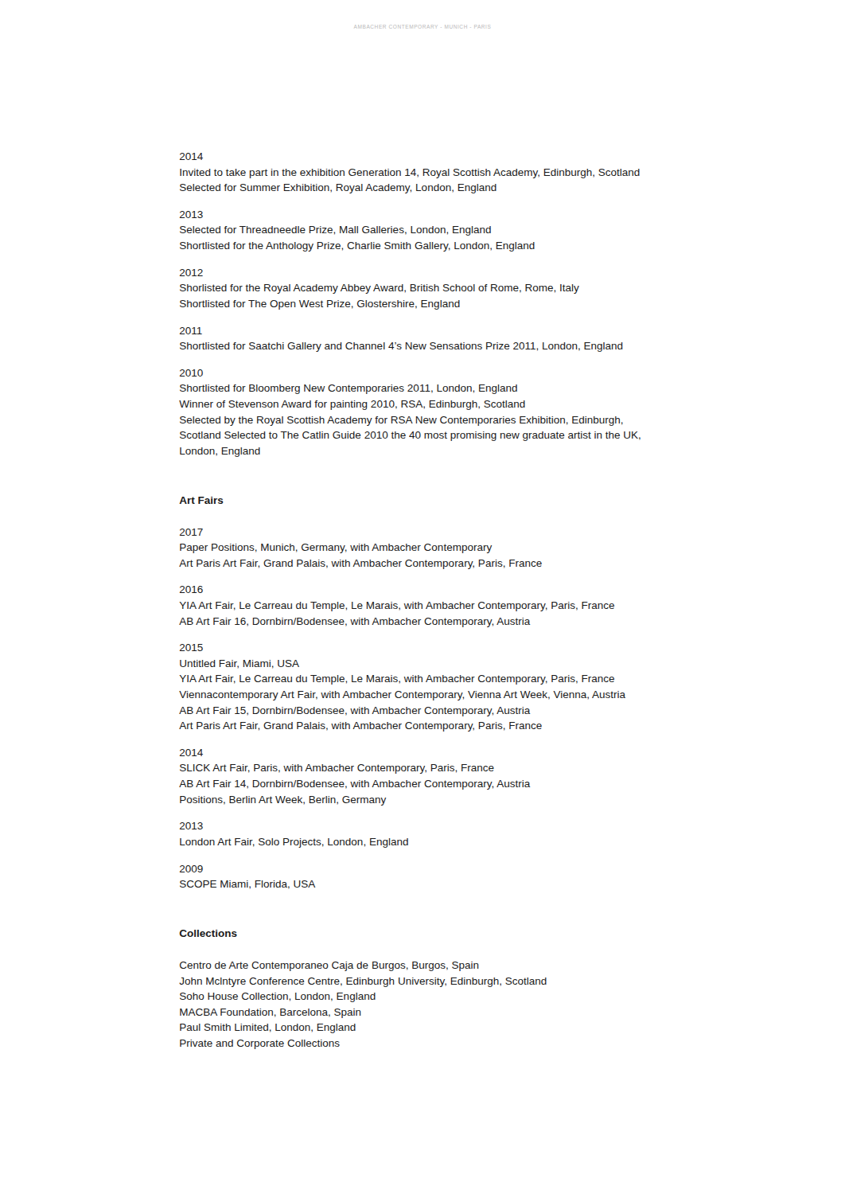Ambacher Contemporary - Munich - Paris
2014
Invited to take part in the exhibition Generation 14, Royal Scottish Academy, Edinburgh, Scotland
Selected for Summer Exhibition, Royal Academy, London, England
2013
Selected for Threadneedle Prize, Mall Galleries, London, England
Shortlisted for the Anthology Prize, Charlie Smith Gallery, London, England
2012
Shorlisted for the Royal Academy Abbey Award, British School of Rome, Rome, Italy
Shortlisted for The Open West Prize, Glostershire, England
2011
Shortlisted for Saatchi Gallery and Channel 4’s New Sensations Prize 2011, London, England
2010
Shortlisted for Bloomberg New Contemporaries 2011, London, England
Winner of Stevenson Award for painting 2010, RSA, Edinburgh, Scotland
Selected by the Royal Scottish Academy for RSA New Contemporaries Exhibition, Edinburgh, Scotland Selected to The Catlin Guide 2010 the 40 most promising new graduate artist in the UK, London, England
Art Fairs
2017
Paper Positions, Munich, Germany, with Ambacher Contemporary
Art Paris Art Fair, Grand Palais, with Ambacher Contemporary, Paris, France
2016
YIA Art Fair, Le Carreau du Temple, Le Marais, with Ambacher Contemporary, Paris, France
AB Art Fair 16, Dornbirn/Bodensee, with Ambacher Contemporary, Austria
2015
Untitled Fair, Miami, USA
YIA Art Fair, Le Carreau du Temple, Le Marais, with Ambacher Contemporary, Paris, France
Viennacontemporary Art Fair, with Ambacher Contemporary, Vienna Art Week, Vienna, Austria
AB Art Fair 15, Dornbirn/Bodensee, with Ambacher Contemporary, Austria
Art Paris Art Fair, Grand Palais, with Ambacher Contemporary, Paris, France
2014
SLICK Art Fair, Paris, with Ambacher Contemporary, Paris, France
AB Art Fair 14, Dornbirn/Bodensee, with Ambacher Contemporary, Austria
Positions, Berlin Art Week, Berlin, Germany
2013
London Art Fair, Solo Projects, London, England
2009
SCOPE Miami, Florida, USA
Collections
Centro de Arte Contemporaneo Caja de Burgos, Burgos, Spain
John Mclntyre Conference Centre, Edinburgh University, Edinburgh, Scotland
Soho House Collection, London, England
MACBA Foundation, Barcelona, Spain
Paul Smith Limited, London, England
Private and Corporate Collections